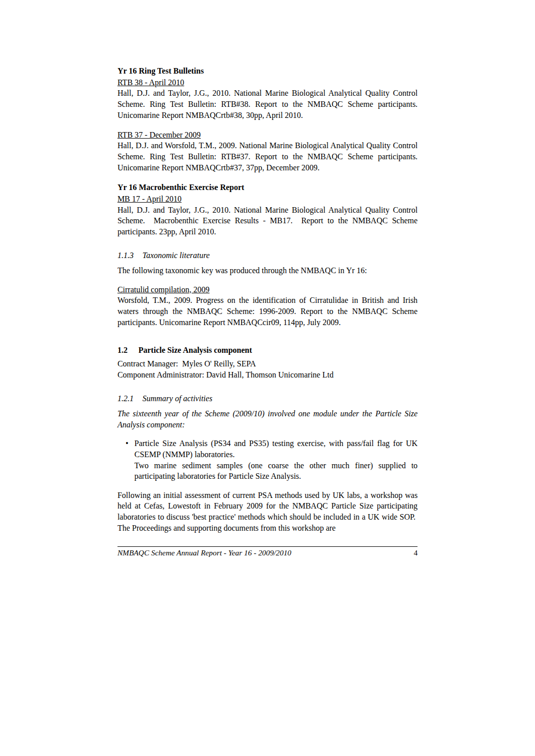Yr 16 Ring Test Bulletins
RTB 38 - April 2010
Hall, D.J. and Taylor, J.G., 2010. National Marine Biological Analytical Quality Control Scheme. Ring Test Bulletin: RTB#38. Report to the NMBAQC Scheme participants. Unicomarine Report NMBAQCrtb#38, 30pp, April 2010.
RTB 37 - December 2009
Hall, D.J. and Worsfold, T.M., 2009. National Marine Biological Analytical Quality Control Scheme. Ring Test Bulletin: RTB#37. Report to the NMBAQC Scheme participants. Unicomarine Report NMBAQCrtb#37, 37pp, December 2009.
Yr 16 Macrobenthic Exercise Report
MB 17 - April 2010
Hall, D.J. and Taylor, J.G., 2010. National Marine Biological Analytical Quality Control Scheme. Macrobenthic Exercise Results - MB17. Report to the NMBAQC Scheme participants. 23pp, April 2010.
1.1.3 Taxonomic literature
The following taxonomic key was produced through the NMBAQC in Yr 16:
Cirratulid compilation, 2009
Worsfold, T.M., 2009. Progress on the identification of Cirratulidae in British and Irish waters through the NMBAQC Scheme: 1996-2009. Report to the NMBAQC Scheme participants. Unicomarine Report NMBAQCcir09, 114pp, July 2009.
1.2 Particle Size Analysis component
Contract Manager: Myles O' Reilly, SEPA
Component Administrator: David Hall, Thomson Unicomarine Ltd
1.2.1 Summary of activities
The sixteenth year of the Scheme (2009/10) involved one module under the Particle Size Analysis component:
Particle Size Analysis (PS34 and PS35) testing exercise, with pass/fail flag for UK CSEMP (NMMP) laboratories.
Two marine sediment samples (one coarse the other much finer) supplied to participating laboratories for Particle Size Analysis.
Following an initial assessment of current PSA methods used by UK labs, a workshop was held at Cefas, Lowestoft in February 2009 for the NMBAQC Particle Size participating laboratories to discuss 'best practice' methods which should be included in a UK wide SOP. The Proceedings and supporting documents from this workshop are
NMBAQC Scheme Annual Report - Year 16 - 2009/2010 4